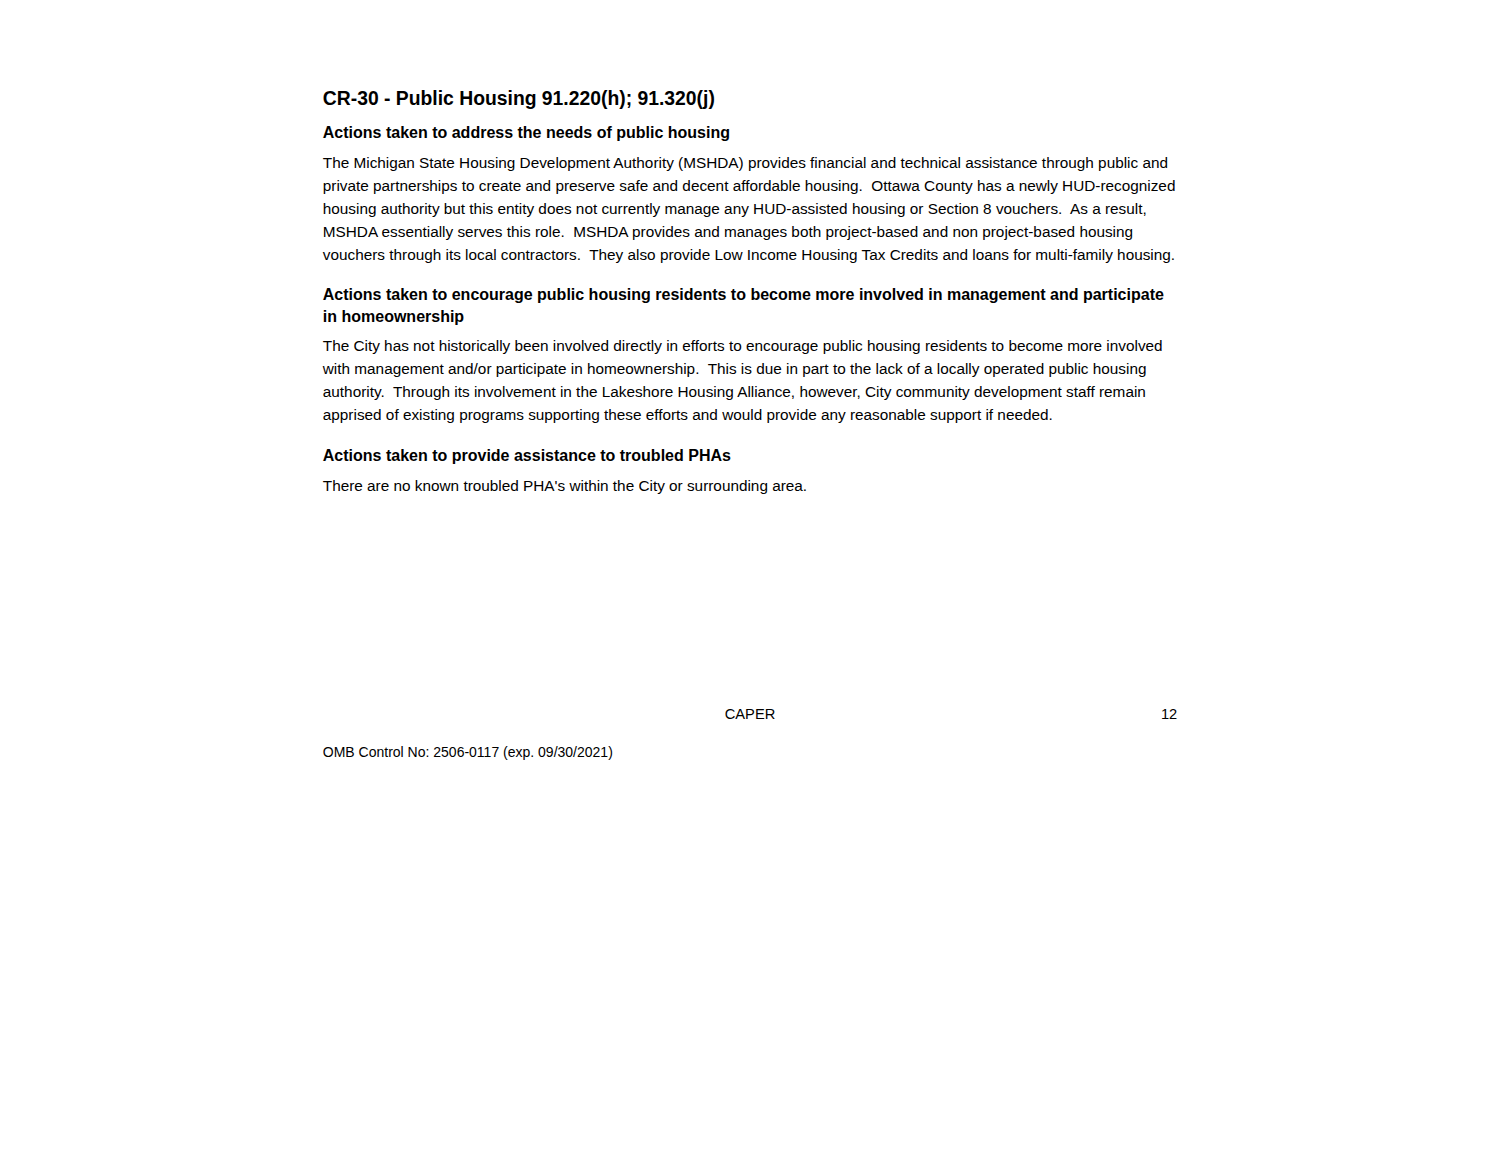CR-30 - Public Housing 91.220(h); 91.320(j)
Actions taken to address the needs of public housing
The Michigan State Housing Development Authority (MSHDA) provides financial and technical assistance through public and private partnerships to create and preserve safe and decent affordable housing. Ottawa County has a newly HUD-recognized housing authority but this entity does not currently manage any HUD-assisted housing or Section 8 vouchers. As a result, MSHDA essentially serves this role. MSHDA provides and manages both project-based and non project-based housing vouchers through its local contractors. They also provide Low Income Housing Tax Credits and loans for multi-family housing.
Actions taken to encourage public housing residents to become more involved in management and participate in homeownership
The City has not historically been involved directly in efforts to encourage public housing residents to become more involved with management and/or participate in homeownership. This is due in part to the lack of a locally operated public housing authority. Through its involvement in the Lakeshore Housing Alliance, however, City community development staff remain apprised of existing programs supporting these efforts and would provide any reasonable support if needed.
Actions taken to provide assistance to troubled PHAs
There are no known troubled PHA's within the City or surrounding area.
CAPER 12
OMB Control No: 2506-0117 (exp. 09/30/2021)